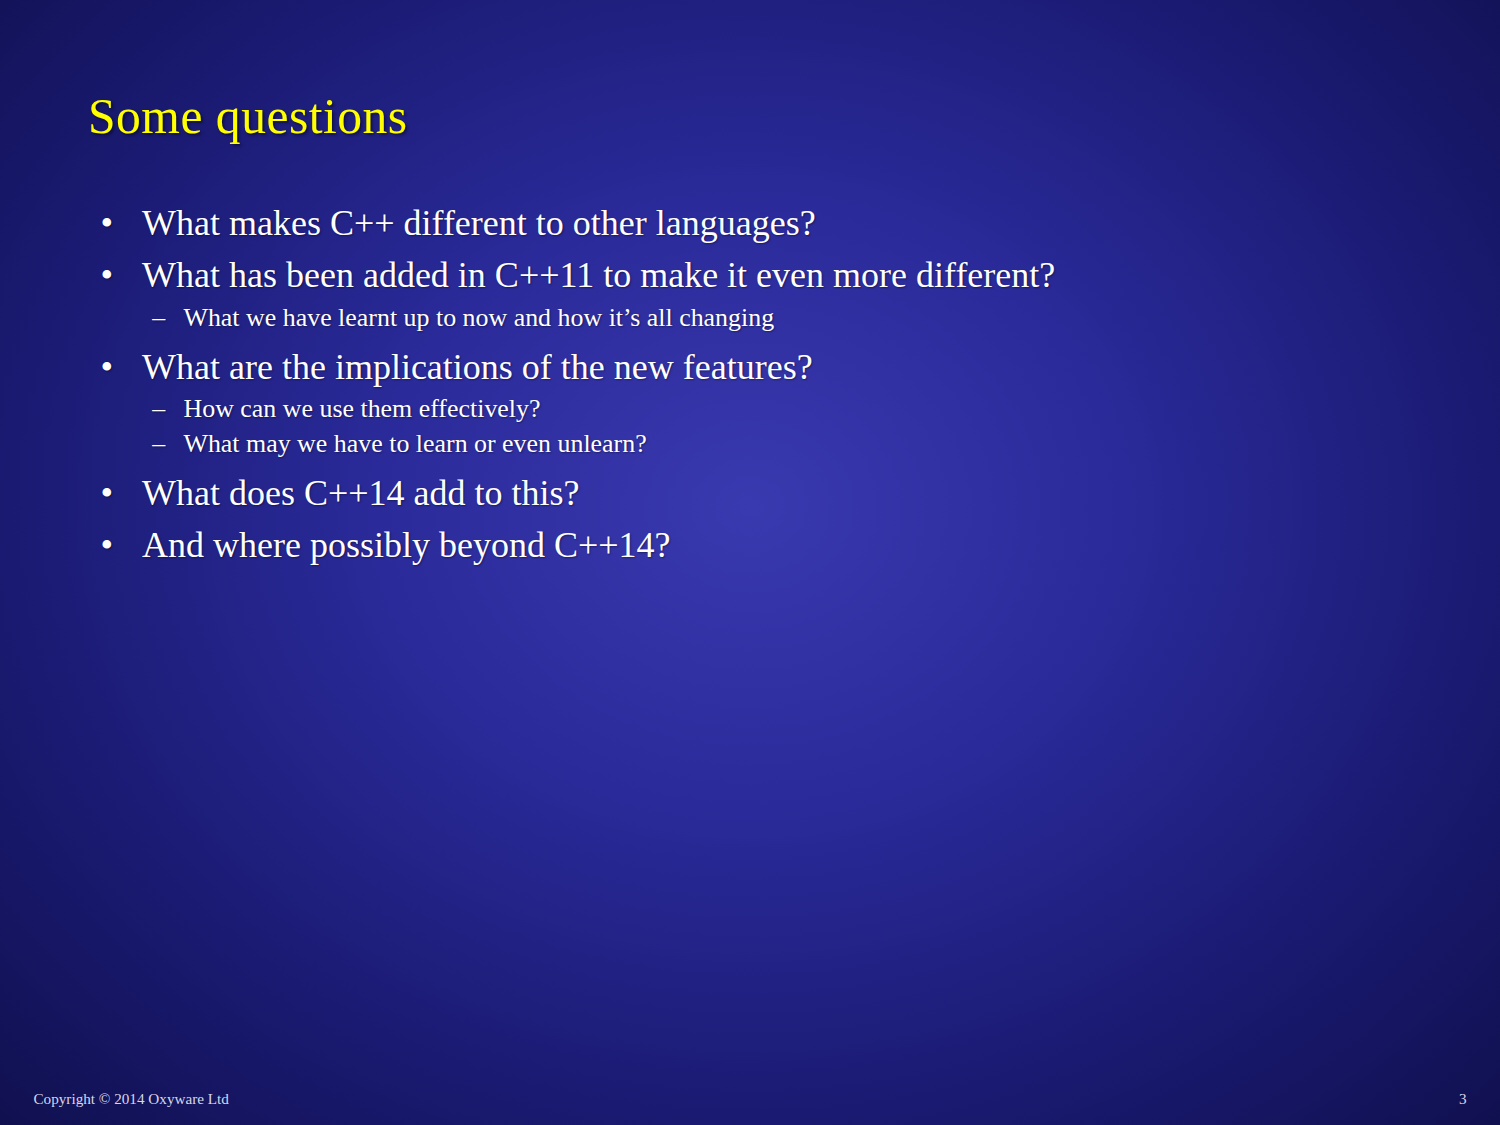Some questions
What makes C++ different to other languages?
What has been added in C++11 to make it even more different?
What we have learnt up to now and how it’s all changing
What are the implications of the new features?
How can we use them effectively?
What may we have to learn or even unlearn?
What does C++14 add to this?
And where possibly beyond C++14?
Copyright © 2014 Oxyware Ltd 3